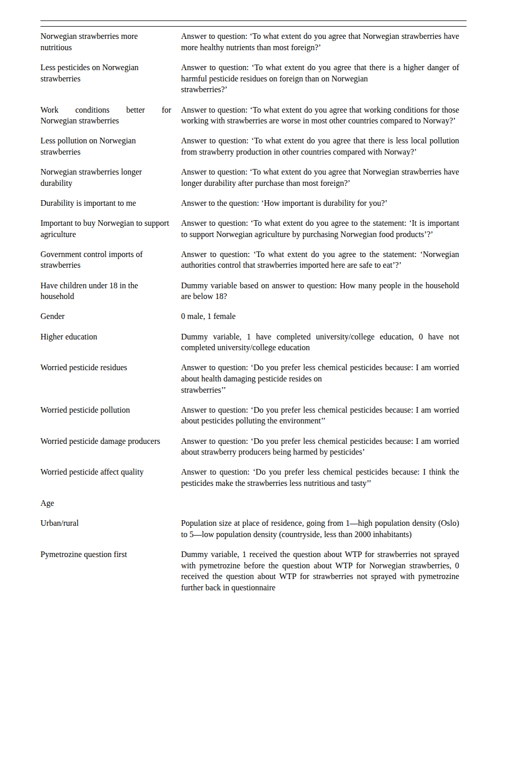| Norwegian strawberries more nutritious | Answer to question: ‘To what extent do you agree that Norwegian strawberries have more healthy nutrients than most foreign?’ |
| Less pesticides on Norwegian strawberries | Answer to question: ‘To what extent do you agree that there is a higher danger of harmful pesticide residues on foreign than on Norwegian strawberries?’ |
| Work conditions better for Norwegian strawberries | Answer to question: ‘To what extent do you agree that working conditions for those working with strawberries are worse in most other countries compared to Norway?’ |
| Less pollution on Norwegian strawberries | Answer to question: ‘To what extent do you agree that there is less local pollution from strawberry production in other countries compared with Norway?’ |
| Norwegian strawberries longer durability | Answer to question: ‘To what extent do you agree that Norwegian strawberries have longer durability after purchase than most foreign?’ |
| Durability is important to me | Answer to the question: ‘How important is durability for you?’ |
| Important to buy Norwegian to support agriculture | Answer to question: ‘To what extent do you agree to the statement: ‘It is important to support Norwegian agriculture by purchasing Norwegian food products’?’ |
| Government control imports of strawberries | Answer to question: ‘To what extent do you agree to the statement: ‘Norwegian authorities control that strawberries imported here are safe to eat’?’ |
| Have children under 18 in the household | Dummy variable based on answer to question: How many people in the household are below 18? |
| Gender | 0 male, 1 female |
| Higher education | Dummy variable, 1 have completed university/college education, 0 have not completed university/college education |
| Worried pesticide residues | Answer to question: ‘Do you prefer less chemical pesticides because: I am worried about health damaging pesticide resides on strawberries’’ |
| Worried pesticide pollution | Answer to question: ‘Do you prefer less chemical pesticides because: I am worried about pesticides polluting the environment’’ |
| Worried pesticide damage producers | Answer to question: ‘Do you prefer less chemical pesticides because: I am worried about strawberry producers being harmed by pesticides’ |
| Worried pesticide affect quality | Answer to question: ‘Do you prefer less chemical pesticides because: I think the pesticides make the strawberries less nutritious and tasty’’ |
| Age | |
| Urban/rural | Population size at place of residence, going from 1—high population density (Oslo) to 5—low population density (countryside, less than 2000 inhabitants) |
| Pymetrozine question first | Dummy variable, 1 received the question about WTP for strawberries not sprayed with pymetrozine before the question about WTP for Norwegian strawberries, 0 received the question about WTP for strawberries not sprayed with pymetrozine further back in questionnaire |